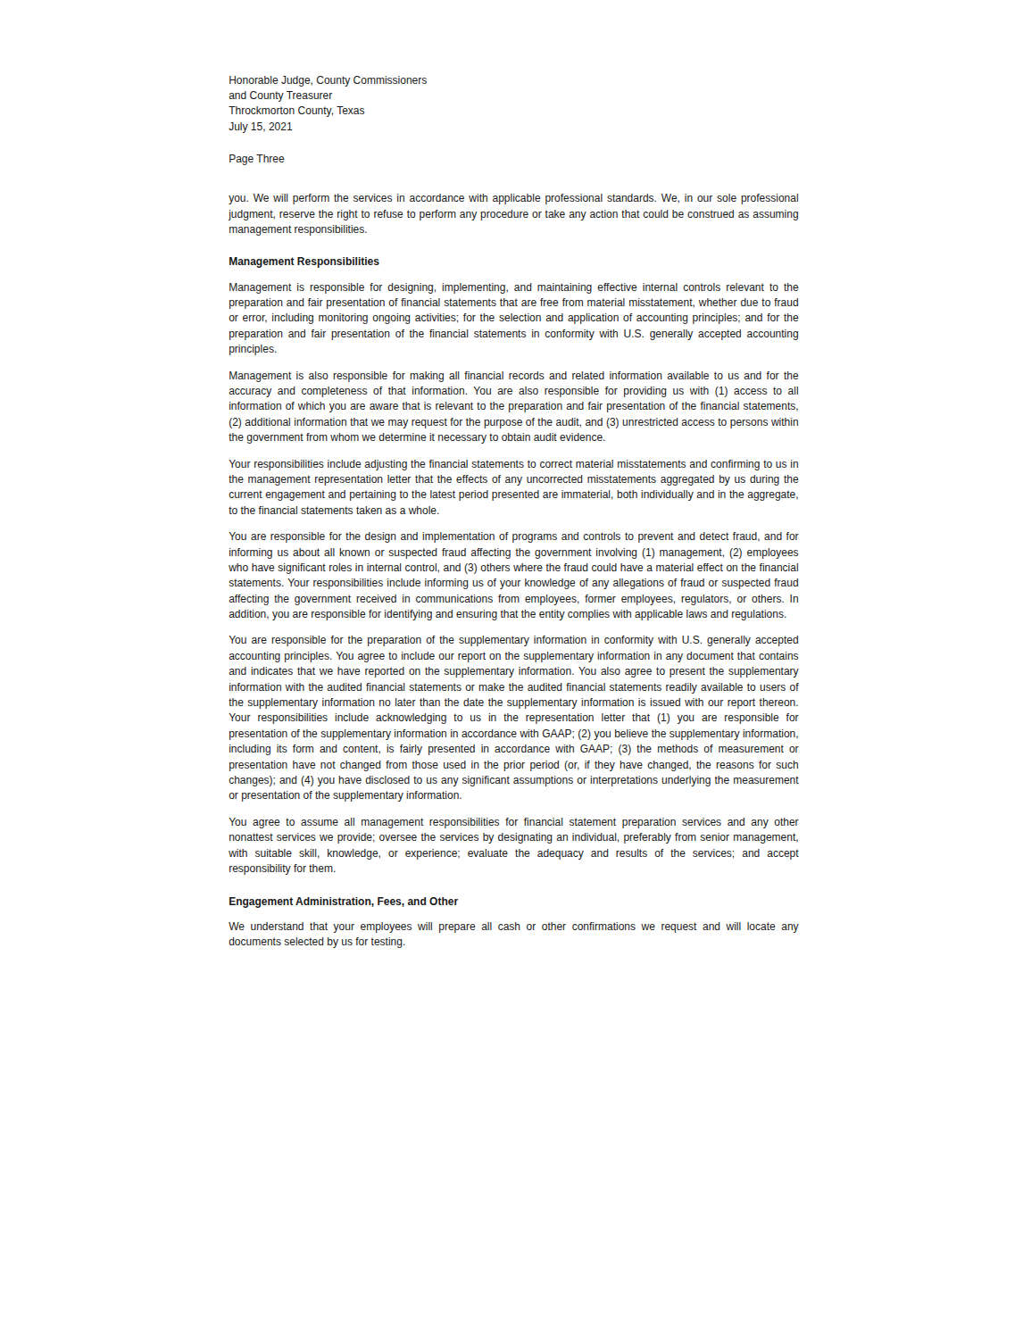Honorable Judge, County Commissioners
and County Treasurer
Throckmorton County, Texas
July 15, 2021
Page Three
you. We will perform the services in accordance with applicable professional standards. We, in our sole professional judgment, reserve the right to refuse to perform any procedure or take any action that could be construed as assuming management responsibilities.
Management Responsibilities
Management is responsible for designing, implementing, and maintaining effective internal controls relevant to the preparation and fair presentation of financial statements that are free from material misstatement, whether due to fraud or error, including monitoring ongoing activities; for the selection and application of accounting principles; and for the preparation and fair presentation of the financial statements in conformity with U.S. generally accepted accounting principles.
Management is also responsible for making all financial records and related information available to us and for the accuracy and completeness of that information. You are also responsible for providing us with (1) access to all information of which you are aware that is relevant to the preparation and fair presentation of the financial statements, (2) additional information that we may request for the purpose of the audit, and (3) unrestricted access to persons within the government from whom we determine it necessary to obtain audit evidence.
Your responsibilities include adjusting the financial statements to correct material misstatements and confirming to us in the management representation letter that the effects of any uncorrected misstatements aggregated by us during the current engagement and pertaining to the latest period presented are immaterial, both individually and in the aggregate, to the financial statements taken as a whole.
You are responsible for the design and implementation of programs and controls to prevent and detect fraud, and for informing us about all known or suspected fraud affecting the government involving (1) management, (2) employees who have significant roles in internal control, and (3) others where the fraud could have a material effect on the financial statements. Your responsibilities include informing us of your knowledge of any allegations of fraud or suspected fraud affecting the government received in communications from employees, former employees, regulators, or others. In addition, you are responsible for identifying and ensuring that the entity complies with applicable laws and regulations.
You are responsible for the preparation of the supplementary information in conformity with U.S. generally accepted accounting principles. You agree to include our report on the supplementary information in any document that contains and indicates that we have reported on the supplementary information. You also agree to present the supplementary information with the audited financial statements or make the audited financial statements readily available to users of the supplementary information no later than the date the supplementary information is issued with our report thereon. Your responsibilities include acknowledging to us in the representation letter that (1) you are responsible for presentation of the supplementary information in accordance with GAAP; (2) you believe the supplementary information, including its form and content, is fairly presented in accordance with GAAP; (3) the methods of measurement or presentation have not changed from those used in the prior period (or, if they have changed, the reasons for such changes); and (4) you have disclosed to us any significant assumptions or interpretations underlying the measurement or presentation of the supplementary information.
You agree to assume all management responsibilities for financial statement preparation services and any other nonattest services we provide; oversee the services by designating an individual, preferably from senior management, with suitable skill, knowledge, or experience; evaluate the adequacy and results of the services; and accept responsibility for them.
Engagement Administration, Fees, and Other
We understand that your employees will prepare all cash or other confirmations we request and will locate any documents selected by us for testing.